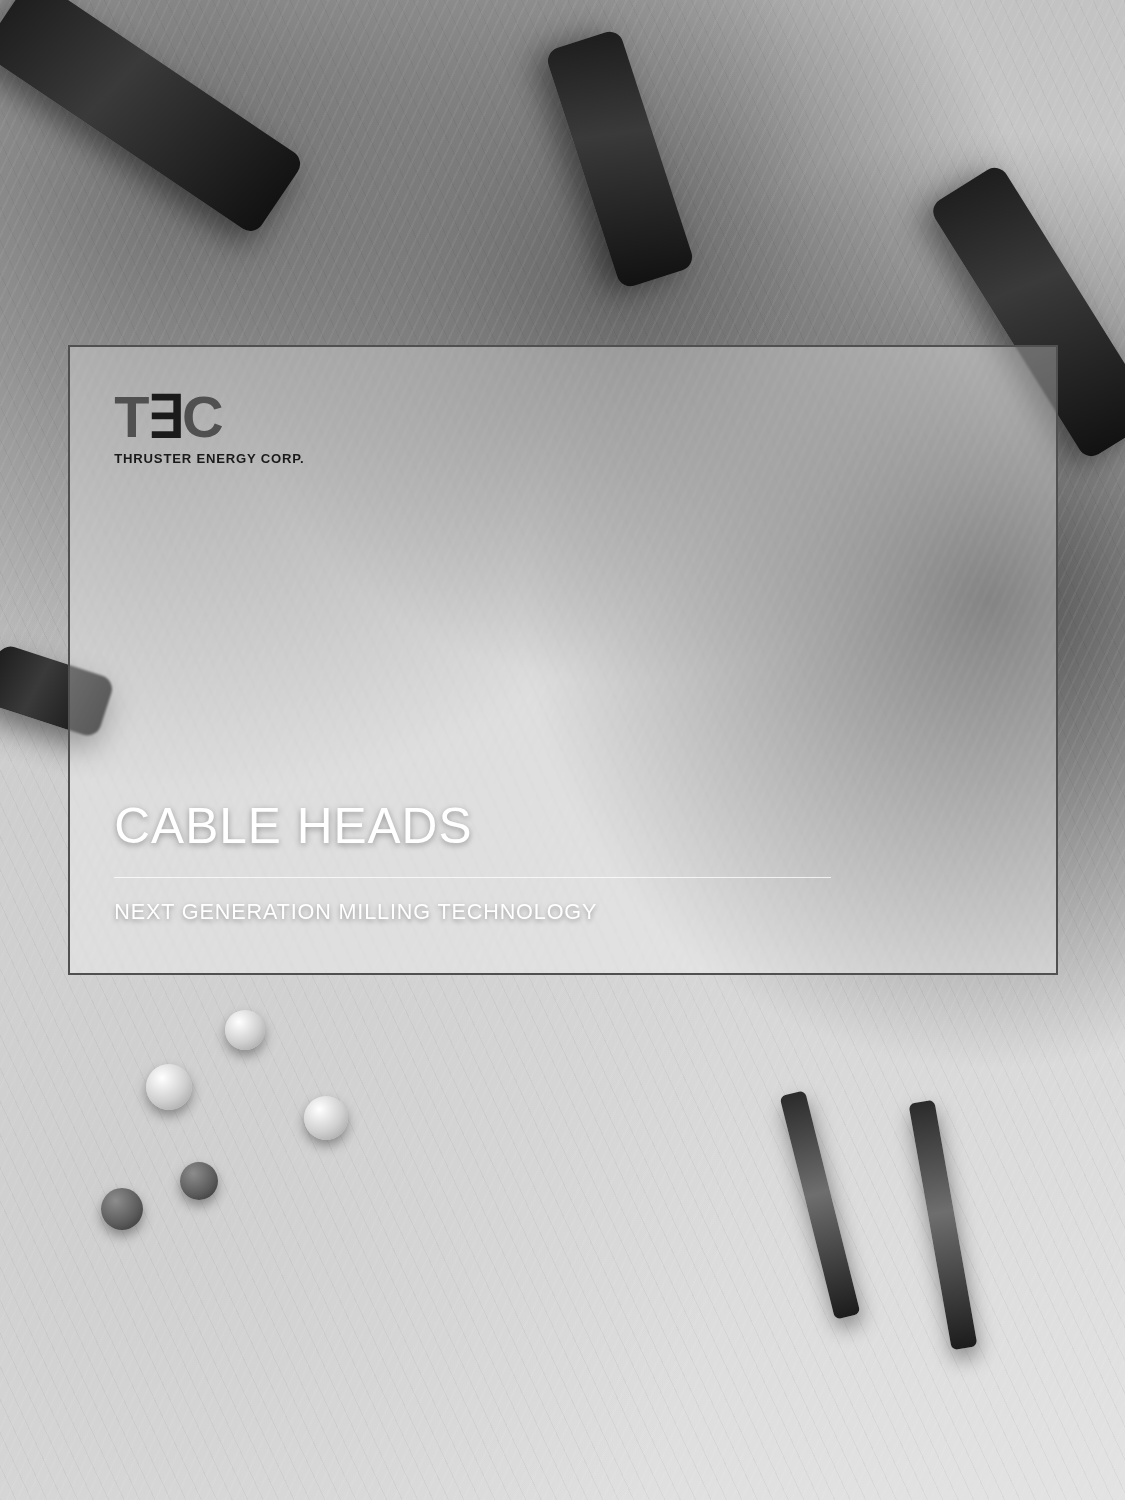T∃C Thruster Energy Corp.
Cable Heads
Next Generation Milling Technology